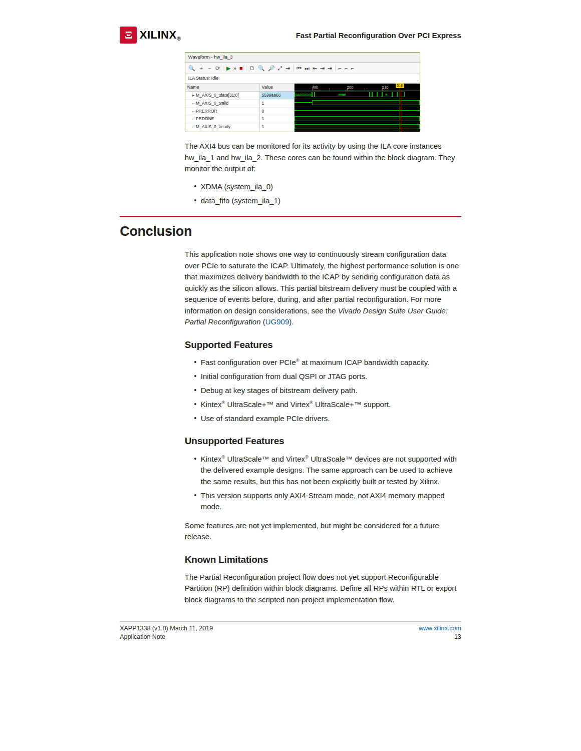Ξ
XILINX®
Fast Partial Reconfiguration Over PCI Express
Waveform - hw_ila_3
🔍＋－⟳ ▶»■ 🗋🔍🔎⤢⇥ ⏮⏭⇤⇥⇥ ⌐⌐⌐
ILA Status: Idle
Name
M_AXIS_0_tdata[31:0]
M_AXIS_0_tvalid
PRERROR
PRDONE
M_AXIS_0_tready
Value
5599aa66
1
0
1
1
490 500 510
518
04000000
ffffffff
ff..
The AXI4 bus can be monitored for its activity by using the ILA core instances hw_ila_1 and hw_ila_2. These cores can be found within the block diagram. They monitor the output of:
XDMA (system_ila_0)
data_fifo (system_ila_1)
Conclusion
This application note shows one way to continuously stream configuration data over PCIe to saturate the ICAP. Ultimately, the highest performance solution is one that maximizes delivery bandwidth to the ICAP by sending configuration data as quickly as the silicon allows. This partial bitstream delivery must be coupled with a sequence of events before, during, and after partial reconfiguration. For more information on design considerations, see the Vivado Design Suite User Guide: Partial Reconfiguration (UG909).
Supported Features
Fast configuration over PCIe® at maximum ICAP bandwidth capacity.
Initial configuration from dual QSPI or JTAG ports.
Debug at key stages of bitstream delivery path.
Kintex® UltraScale+™ and Virtex® UltraScale+™ support.
Use of standard example PCIe drivers.
Unsupported Features
Kintex® UltraScale™ and Virtex® UltraScale™ devices are not supported with the delivered example designs. The same approach can be used to achieve the same results, but this has not been explicitly built or tested by Xilinx.
This version supports only AXI4-Stream mode, not AXI4 memory mapped mode.
Some features are not yet implemented, but might be considered for a future release.
Known Limitations
The Partial Reconfiguration project flow does not yet support Reconfigurable Partition (RP) definition within block diagrams. Define all RPs within RTL or export block diagrams to the scripted non-project implementation flow.
XAPP1338 (v1.0) March 11, 2019
Application Note
www.xilinx.com
13